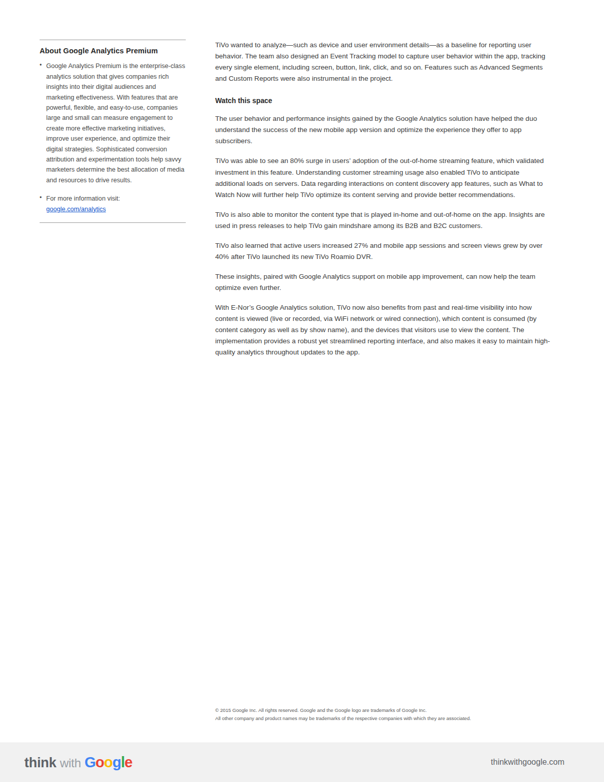About Google Analytics Premium
Google Analytics Premium is the enterprise-class analytics solution that gives companies rich insights into their digital audiences and marketing effectiveness. With features that are powerful, flexible, and easy-to-use, companies large and small can measure engagement to create more effective marketing initiatives, improve user experience, and optimize their digital strategies. Sophisticated conversion attribution and experimentation tools help savvy marketers determine the best allocation of media and resources to drive results.
For more information visit:
google.com/analytics
TiVo wanted to analyze—such as device and user environment details—as a baseline for reporting user behavior. The team also designed an Event Tracking model to capture user behavior within the app, tracking every single element, including screen, button, link, click, and so on. Features such as Advanced Segments and Custom Reports were also instrumental in the project.
Watch this space
The user behavior and performance insights gained by the Google Analytics solution have helped the duo understand the success of the new mobile app version and optimize the experience they offer to app subscribers.
TiVo was able to see an 80% surge in users’ adoption of the out-of-home streaming feature, which validated investment in this feature. Understanding customer streaming usage also enabled TiVo to anticipate additional loads on servers. Data regarding interactions on content discovery app features, such as What to Watch Now will further help TiVo optimize its content serving and provide better recommendations.
TiVo is also able to monitor the content type that is played in-home and out-of-home on the app. Insights are used in press releases to help TiVo gain mindshare among its B2B and B2C customers.
TiVo also learned that active users increased 27% and mobile app sessions and screen views grew by over 40% after TiVo launched its new TiVo Roamio DVR.
These insights, paired with Google Analytics support on mobile app improvement, can now help the team optimize even further.
With E-Nor’s Google Analytics solution, TiVo now also benefits from past and real-time visibility into how content is viewed (live or recorded, via WiFi network or wired connection), which content is consumed (by content category as well as by show name), and the devices that visitors use to view the content. The implementation provides a robust yet streamlined reporting interface, and also makes it easy to maintain high-quality analytics throughout updates to the app.
© 2015 Google Inc. All rights reserved. Google and the Google logo are trademarks of Google Inc.
All other company and product names may be trademarks of the respective companies with which they are associated.
think with Google
thinkwithgoogle.com